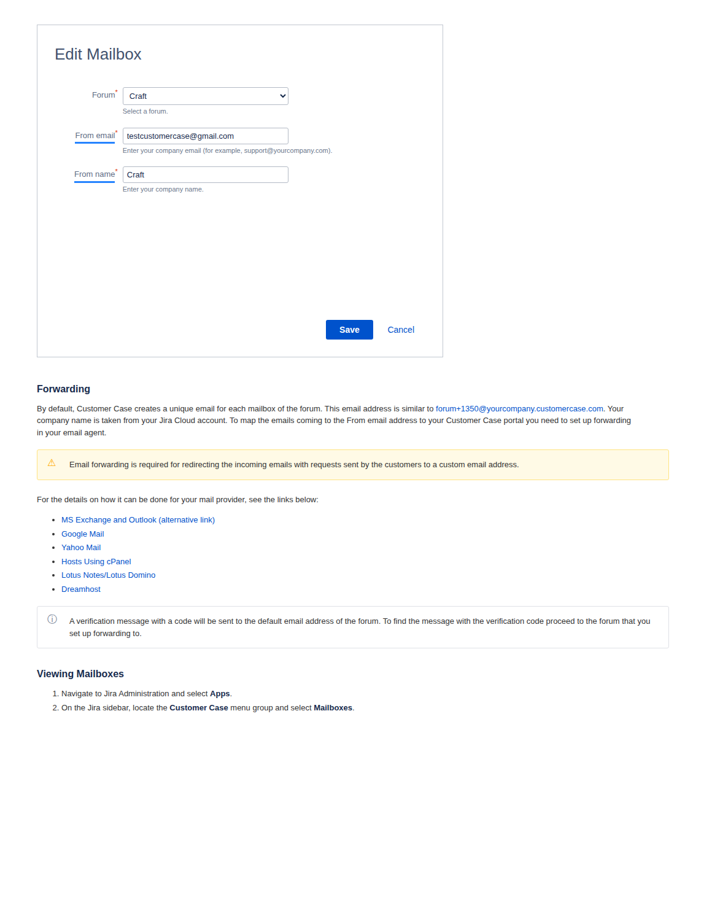Edit Mailbox
| Forum * | Craft Select a forum. |
| From email * | Enter your company email (for example, support@yourcompany.com). |
| From name * | Enter your company name. |
Save Cancel
Forwarding
By default, Customer Case creates a unique email for each mailbox of the forum. This email address is similar to forum+1350@yourcompany.customercase.com. Your company name is taken from your Jira Cloud account. To map the emails coming to the From email address to your Customer Case portal you need to set up forwarding in your email agent.
⚠ Email forwarding is required for redirecting the incoming emails with requests sent by the customers to a custom email address.
For the details on how it can be done for your mail provider, see the links below:
MS Exchange and Outlook (alternative link)
Google Mail
Yahoo Mail
Hosts Using cPanel
Lotus Notes/Lotus Domino
Dreamhost
ⓘ A verification message with a code will be sent to the default email address of the forum. To find the message with the verification code proceed to the forum that you set up forwarding to.
Viewing Mailboxes
Navigate to Jira Administration and select Apps.
On the Jira sidebar, locate the Customer Case menu group and select Mailboxes.